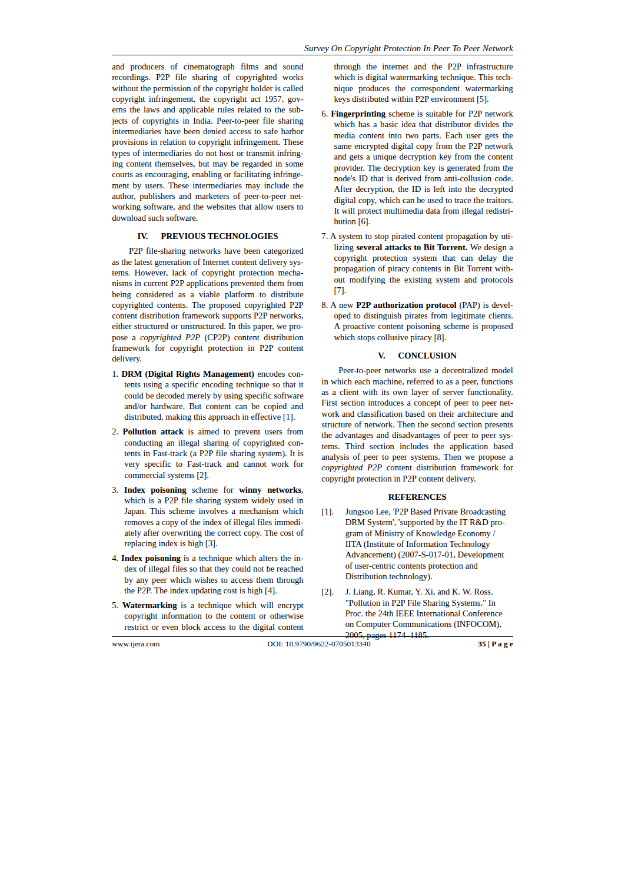Survey On Copyright Protection In Peer To Peer Network
and producers of cinematograph films and sound recordings. P2P file sharing of copyrighted works without the permission of the copyright holder is called copyright infringement, the copyright act 1957, governs the laws and applicable rules related to the subjects of copyrights in India. Peer-to-peer file sharing intermediaries have been denied access to safe harbor provisions in relation to copyright infringement. These types of intermediaries do not host or transmit infringing content themselves, but may be regarded in some courts as encouraging, enabling or facilitating infringement by users. These intermediaries may include the author, publishers and marketers of peer-to-peer networking software, and the websites that allow users to download such software.
IV. Previous Technologies
P2P file-sharing networks have been categorized as the latest generation of Internet content delivery systems. However, lack of copyright protection mechanisms in current P2P applications prevented them from being considered as a viable platform to distribute copyrighted contents. The proposed copyrighted P2P content distribution framework supports P2P networks, either structured or unstructured. In this paper, we propose a copyrighted P2P (CP2P) content distribution framework for copyright protection in P2P content delivery.
1. DRM (Digital Rights Management) encodes contents using a specific encoding technique so that it could be decoded merely by using specific software and/or hardware. But content can be copied and distributed, making this approach in effective [1].
2. Pollution attack is aimed to prevent users from conducting an illegal sharing of copyrighted contents in Fast-track (a P2P file sharing system). It is very specific to Fast-track and cannot work for commercial systems [2].
3. Index poisoning scheme for winny networks, which is a P2P file sharing system widely used in Japan. This scheme involves a mechanism which removes a copy of the index of illegal files immediately after overwriting the correct copy. The cost of replacing index is high [3].
4. Index poisoning is a technique which alters the index of illegal files so that they could not be reached by any peer which wishes to access them through the P2P. The index updating cost is high [4].
5. Watermarking is a technique which will encrypt copyright information to the content or otherwise restrict or even block access to the digital content through the internet and the P2P infrastructure which is digital watermarking technique. This technique produces the correspondent watermarking keys distributed within P2P environment [5].
6. Fingerprinting scheme is suitable for P2P network which has a basic idea that distributor divides the media content into two parts. Each user gets the same encrypted digital copy from the P2P network and gets a unique decryption key from the content provider. The decryption key is generated from the node's ID that is derived from anti-collusion code. After decryption, the ID is left into the decrypted digital copy, which can be used to trace the traitors. It will protect multimedia data from illegal redistribution [6].
7. A system to stop pirated content propagation by utilizing several attacks to Bit Torrent. We design a copyright protection system that can delay the propagation of piracy contents in Bit Torrent without modifying the existing system and protocols [7].
8. A new P2P authorization protocol (PAP) is developed to distinguish pirates from legitimate clients. A proactive content poisoning scheme is proposed which stops collusive piracy [8].
V. Conclusion
Peer-to-peer networks use a decentralized model in which each machine, referred to as a peer, functions as a client with its own layer of server functionality. First section introduces a concept of peer to peer network and classification based on their architecture and structure of network. Then the second section presents the advantages and disadvantages of peer to peer systems. Third section includes the application based analysis of peer to peer systems. Then we propose a copyrighted P2P content distribution framework for copyright protection in P2P content delivery.
References
[1]. Jungsoo Lee, 'P2P Based Private Broadcasting DRM System', 'supported by the IT R&D program of Ministry of Knowledge Economy / IITA (Institute of Information Technology Advancement) (2007-S-017-01, Development of user-centric contents protection and Distribution technology).
[2]. J. Liang, R. Kumar, Y. Xi, and K. W. Ross. "Pollution in P2P File Sharing Systems." In Proc. the 24th IEEE International Conference on Computer Communications (INFOCOM), 2005, pages 1174–1185.
www.ijera.com
DOI: 10.9790/9622-0705013340
35 | P a g e